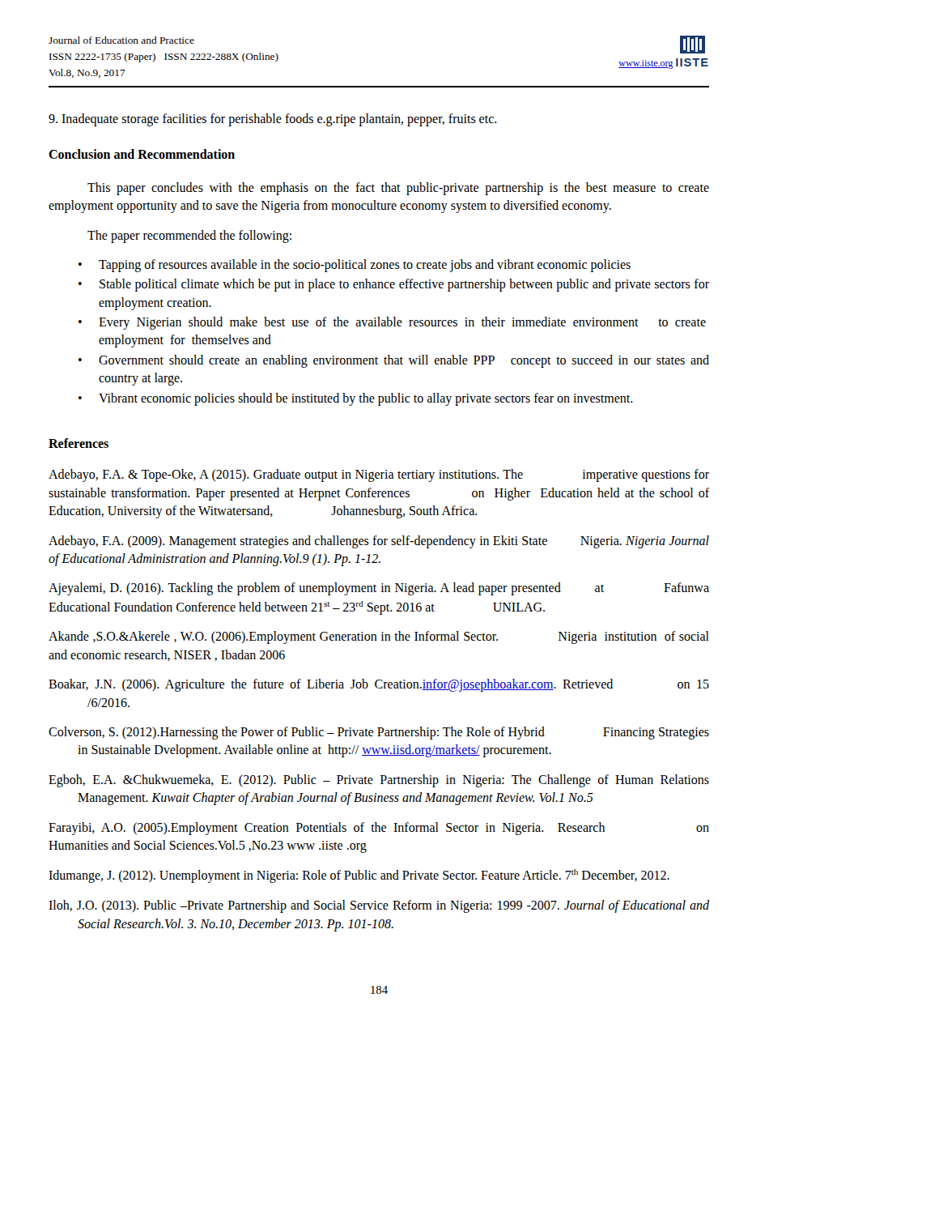Journal of Education and Practice
ISSN 2222-1735 (Paper) ISSN 2222-288X (Online)
Vol.8, No.9, 2017
www.iiste.org
IISTE
9. Inadequate storage facilities for perishable foods e.g.ripe plantain, pepper, fruits etc.
Conclusion and Recommendation
This paper concludes with the emphasis on the fact that public-private partnership is the best measure to create employment opportunity and to save the Nigeria from monoculture economy system to diversified economy.
The paper recommended the following:
Tapping of resources available in the socio-political zones to create jobs and vibrant economic policies
Stable political climate which be put in place to enhance effective partnership between public and private sectors for employment creation.
Every Nigerian should make best use of the available resources in their immediate environment to create employment for themselves and
Government should create an enabling environment that will enable PPP concept to succeed in our states and country at large.
Vibrant economic policies should be instituted by the public to allay private sectors fear on investment.
References
Adebayo, F.A. & Tope-Oke, A (2015). Graduate output in Nigeria tertiary institutions. The imperative questions for sustainable transformation. Paper presented at Herpnet Conferences on Higher Education held at the school of Education, University of the Witwatersand, Johannesburg, South Africa.
Adebayo, F.A. (2009). Management strategies and challenges for self-dependency in Ekiti State Nigeria. Nigeria Journal of Educational Administration and Planning.Vol.9 (1). Pp. 1-12.
Ajeyalemi, D. (2016). Tackling the problem of unemployment in Nigeria. A lead paper presented at Fafunwa Educational Foundation Conference held between 21st – 23rd Sept. 2016 at UNILAG.
Akande ,S.O.&Akerele , W.O. (2006).Employment Generation in the Informal Sector. Nigeria institution of social and economic research, NISER , Ibadan 2006
Boakar, J.N. (2006). Agriculture the future of Liberia Job Creation.infor@josephboakar.com. Retrieved on 15 /6/2016.
Colverson, S. (2012).Harnessing the Power of Public – Private Partnership: The Role of Hybrid Financing Strategies in Sustainable Dvelopment. Available online at http:// www.iisd.org/markets/ procurement.
Egboh, E.A. &Chukwuemeka, E. (2012). Public – Private Partnership in Nigeria: The Challenge of Human Relations Management. Kuwait Chapter of Arabian Journal of Business and Management Review. Vol.1 No.5
Farayibi, A.O. (2005).Employment Creation Potentials of the Informal Sector in Nigeria. Research on Humanities and Social Sciences.Vol.5 ,No.23 www .iiste .org
Idumange, J. (2012). Unemployment in Nigeria: Role of Public and Private Sector. Feature Article. 7th December, 2012.
Iloh, J.O. (2013). Public –Private Partnership and Social Service Reform in Nigeria: 1999 -2007. Journal of Educational and Social Research.Vol. 3. No.10, December 2013. Pp. 101-108.
184